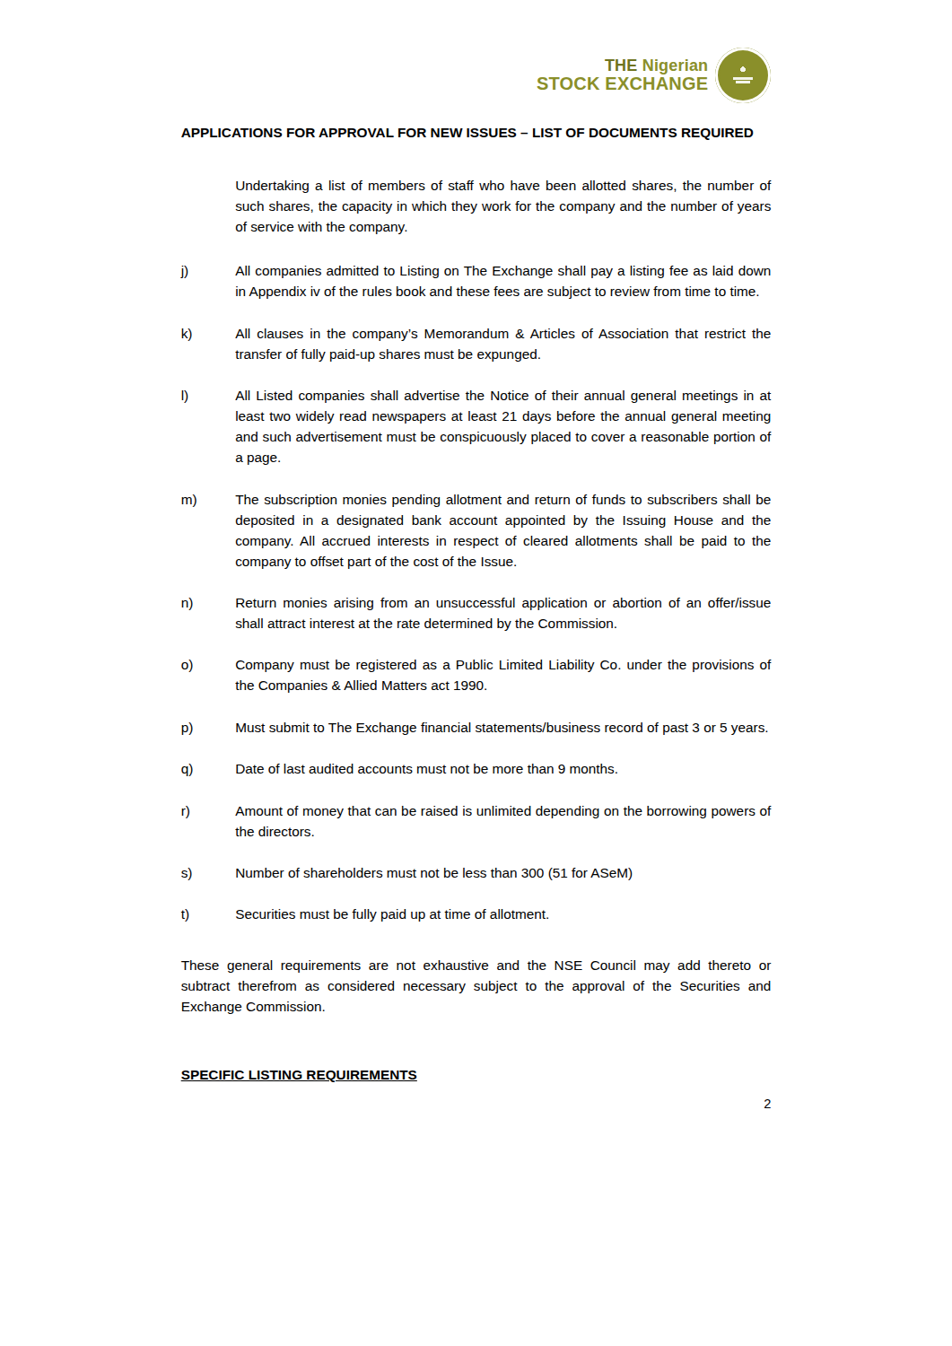THE Nigerian
STOCK EXCHANGE
APPLICATIONS FOR APPROVAL FOR NEW ISSUES – LIST OF DOCUMENTS REQUIRED
Undertaking a list of members of staff who have been allotted shares, the number of such shares, the capacity in which they work for the company and the number of years of service with the company.
j)
All companies admitted to Listing on The Exchange shall pay a listing fee as laid down in Appendix iv of the rules book and these fees are subject to review from time to time.
k)
All clauses in the company’s Memorandum & Articles of Association that restrict the transfer of fully paid-up shares must be expunged.
l)
All Listed companies shall advertise the Notice of their annual general meetings in at least two widely read newspapers at least 21 days before the annual general meeting and such advertisement must be conspicuously placed to cover a reasonable portion of a page.
m)
The subscription monies pending allotment and return of funds to subscribers shall be deposited in a designated bank account appointed by the Issuing House and the company. All accrued interests in respect of cleared allotments shall be paid to the company to offset part of the cost of the Issue.
n)
Return monies arising from an unsuccessful application or abortion of an offer/issue shall attract interest at the rate determined by the Commission.
o)
Company must be registered as a Public Limited Liability Co. under the provisions of the Companies & Allied Matters act 1990.
p)
Must submit to The Exchange financial statements/business record of past 3 or 5 years.
q)
Date of last audited accounts must not be more than 9 months.
r)
Amount of money that can be raised is unlimited depending on the borrowing powers of the directors.
s)
Number of shareholders must not be less than 300 (51 for ASeM)
t)
Securities must be fully paid up at time of allotment.
These general requirements are not exhaustive and the NSE Council may add thereto or subtract therefrom as considered necessary subject to the approval of the Securities and Exchange Commission.
SPECIFIC LISTING REQUIREMENTS
2